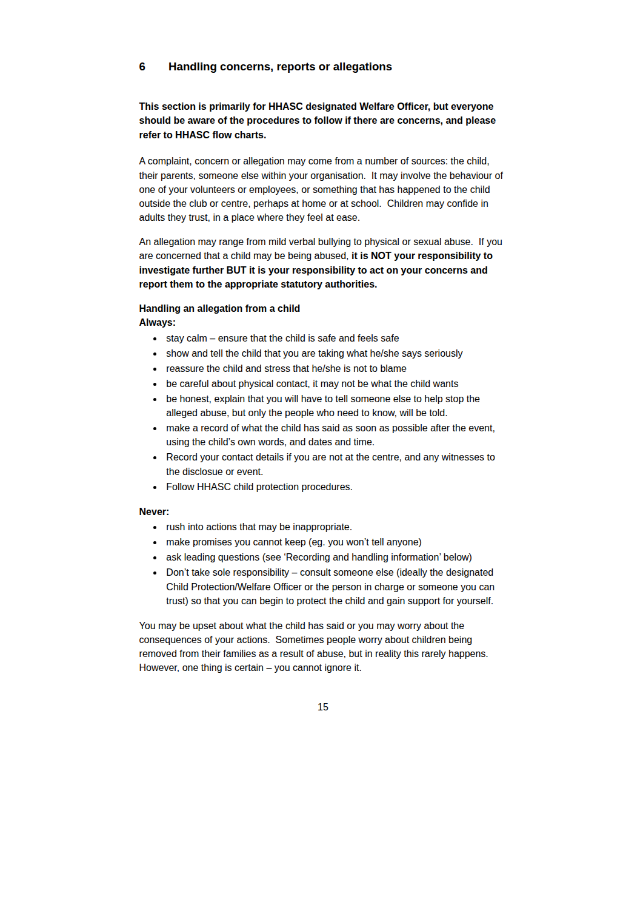6 Handling concerns, reports or allegations
This section is primarily for HHASC designated Welfare Officer, but everyone should be aware of the procedures to follow if there are concerns, and please refer to HHASC flow charts.
A complaint, concern or allegation may come from a number of sources: the child, their parents, someone else within your organisation. It may involve the behaviour of one of your volunteers or employees, or something that has happened to the child outside the club or centre, perhaps at home or at school. Children may confide in adults they trust, in a place where they feel at ease.
An allegation may range from mild verbal bullying to physical or sexual abuse. If you are concerned that a child may be being abused, it is NOT your responsibility to investigate further BUT it is your responsibility to act on your concerns and report them to the appropriate statutory authorities.
Handling an allegation from a child
Always:
stay calm – ensure that the child is safe and feels safe
show and tell the child that you are taking what he/she says seriously
reassure the child and stress that he/she is not to blame
be careful about physical contact, it may not be what the child wants
be honest, explain that you will have to tell someone else to help stop the alleged abuse, but only the people who need to know, will be told.
make a record of what the child has said as soon as possible after the event, using the child’s own words, and dates and time.
Record your contact details if you are not at the centre, and any witnesses to the disclosue or event.
Follow HHASC child protection procedures.
Never:
rush into actions that may be inappropriate.
make promises you cannot keep (eg. you won’t tell anyone)
ask leading questions (see ‘Recording and handling information’ below)
Don’t take sole responsibility – consult someone else (ideally the designated Child Protection/Welfare Officer or the person in charge or someone you can trust) so that you can begin to protect the child and gain support for yourself.
You may be upset about what the child has said or you may worry about the consequences of your actions. Sometimes people worry about children being removed from their families as a result of abuse, but in reality this rarely happens. However, one thing is certain – you cannot ignore it.
15